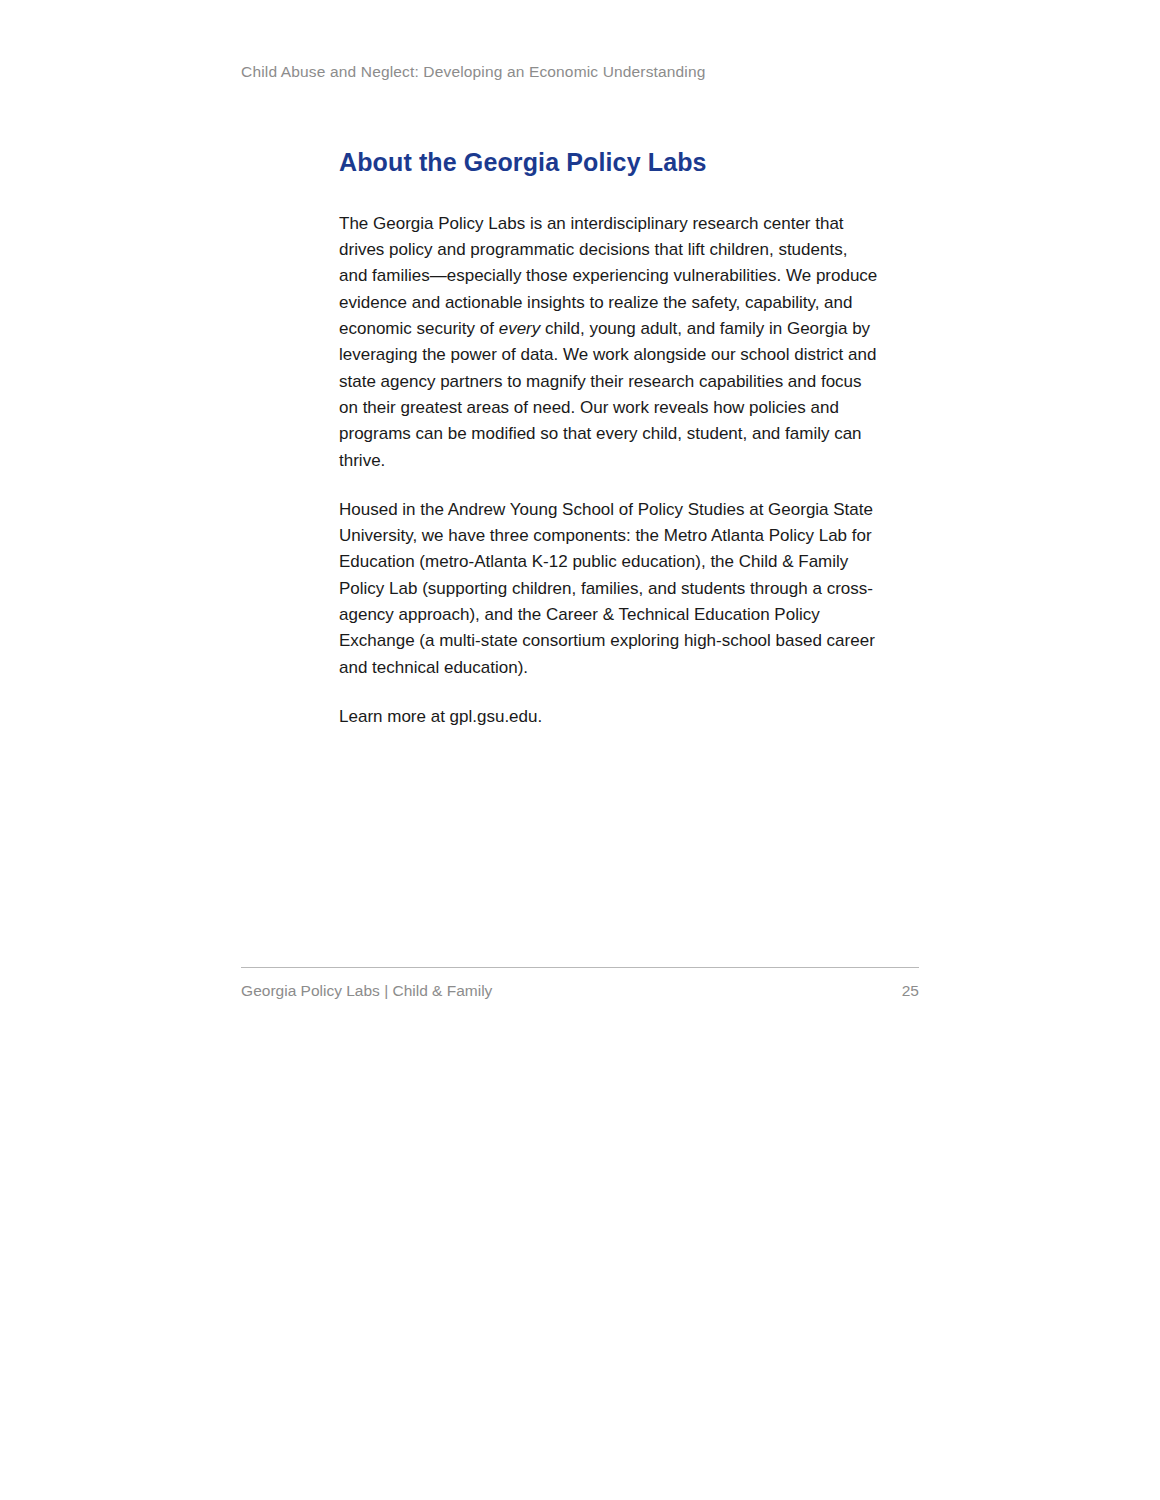Child Abuse and Neglect: Developing an Economic Understanding
About the Georgia Policy Labs
The Georgia Policy Labs is an interdisciplinary research center that drives policy and programmatic decisions that lift children, students, and families—especially those experiencing vulnerabilities. We produce evidence and actionable insights to realize the safety, capability, and economic security of every child, young adult, and family in Georgia by leveraging the power of data. We work alongside our school district and state agency partners to magnify their research capabilities and focus on their greatest areas of need. Our work reveals how policies and programs can be modified so that every child, student, and family can thrive.
Housed in the Andrew Young School of Policy Studies at Georgia State University, we have three components: the Metro Atlanta Policy Lab for Education (metro-Atlanta K-12 public education), the Child & Family Policy Lab (supporting children, families, and students through a cross-agency approach), and the Career & Technical Education Policy Exchange (a multi-state consortium exploring high-school based career and technical education).
Learn more at gpl.gsu.edu.
Georgia Policy Labs | Child & Family 25